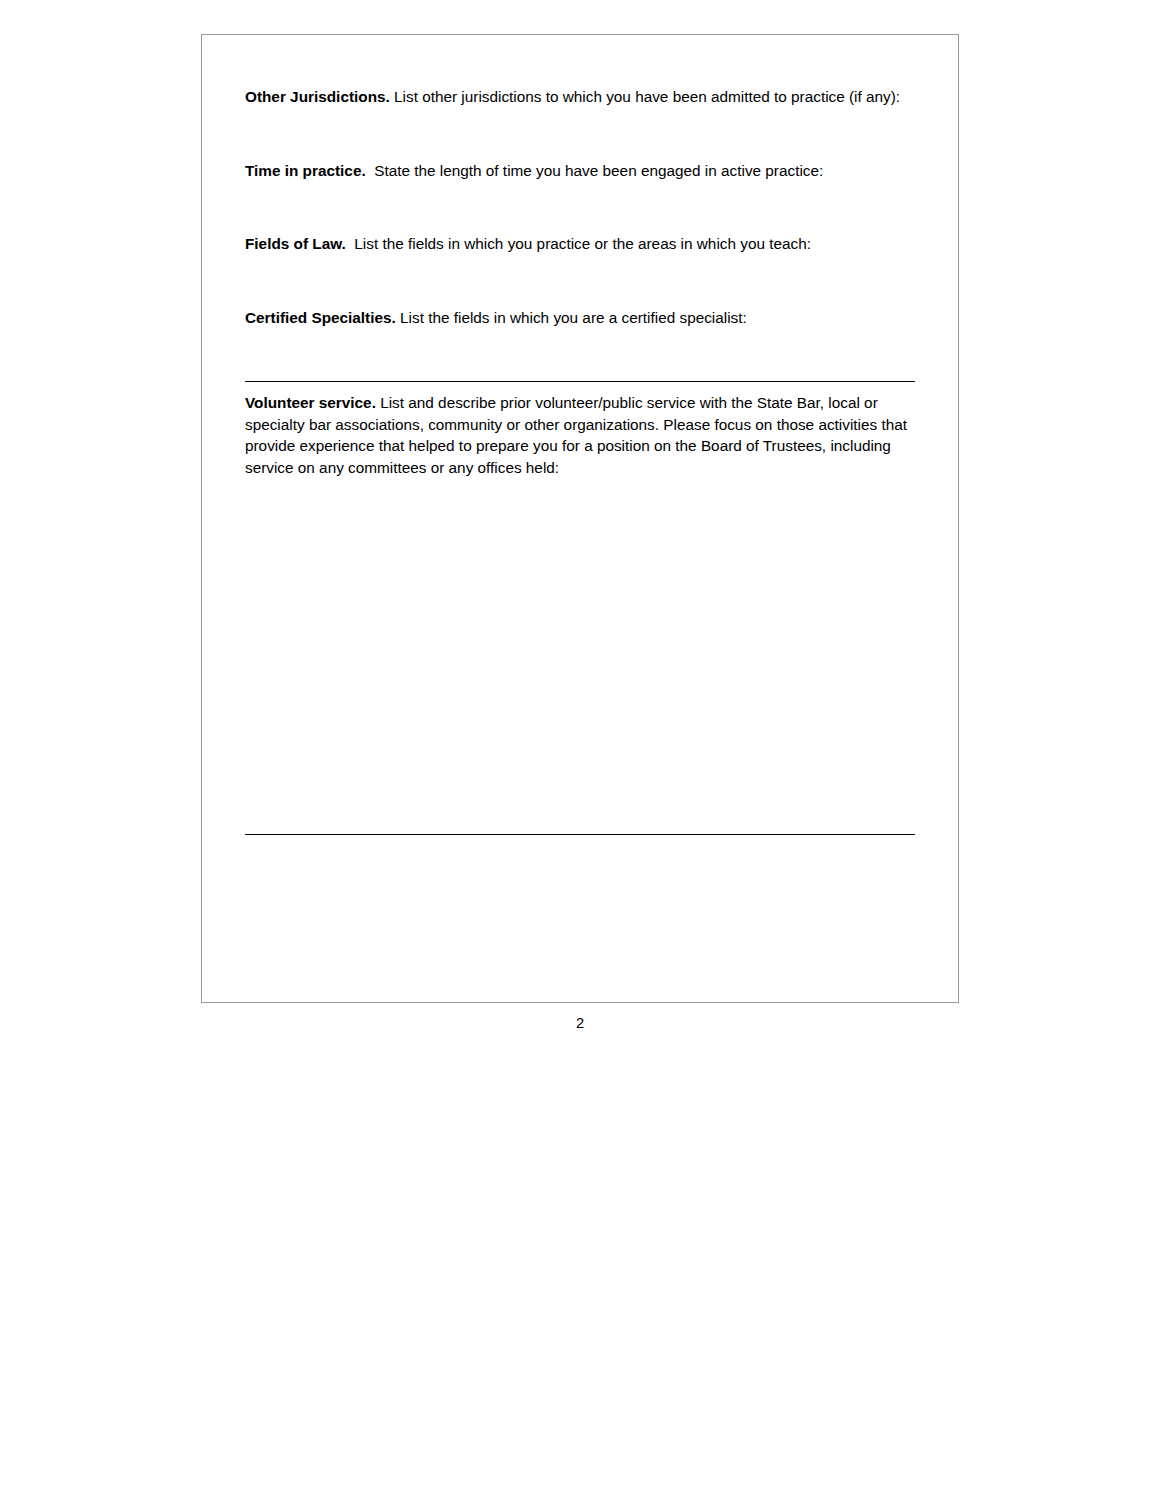Other Jurisdictions. List other jurisdictions to which you have been admitted to practice (if any):
Time in practice. State the length of time you have been engaged in active practice:
Fields of Law. List the fields in which you practice or the areas in which you teach:
Certified Specialties. List the fields in which you are a certified specialist:
Volunteer service. List and describe prior volunteer/public service with the State Bar, local or specialty bar associations, community or other organizations. Please focus on those activities that provide experience that helped to prepare you for a position on the Board of Trustees, including service on any committees or any offices held:
2